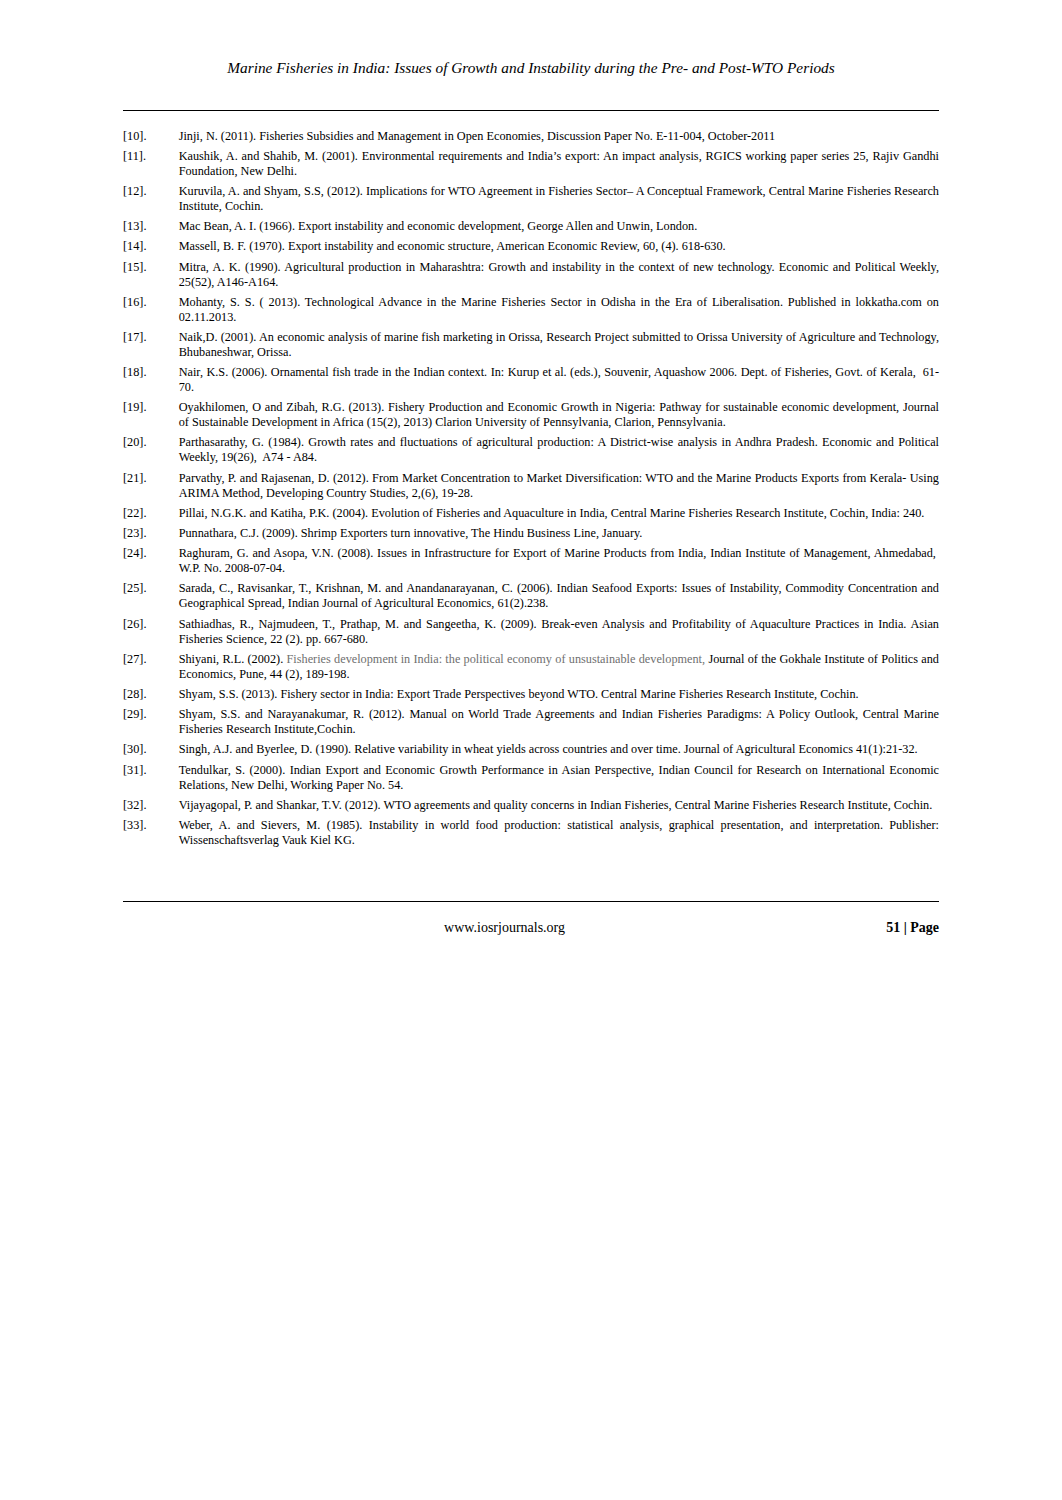Marine Fisheries in India: Issues of Growth and Instability during the Pre- and Post-WTO Periods
[10]. Jinji, N. (2011). Fisheries Subsidies and Management in Open Economies, Discussion Paper No. E-11-004, October-2011
[11]. Kaushik, A. and Shahib, M. (2001). Environmental requirements and India’s export: An impact analysis, RGICS working paper series 25, Rajiv Gandhi Foundation, New Delhi.
[12]. Kuruvila, A. and Shyam, S.S, (2012). Implications for WTO Agreement in Fisheries Sector– A Conceptual Framework, Central Marine Fisheries Research Institute, Cochin.
[13]. Mac Bean, A. I. (1966). Export instability and economic development, George Allen and Unwin, London.
[14]. Massell, B. F. (1970). Export instability and economic structure, American Economic Review, 60, (4). 618-630.
[15]. Mitra, A. K. (1990). Agricultural production in Maharashtra: Growth and instability in the context of new technology. Economic and Political Weekly, 25(52), A146-A164.
[16]. Mohanty, S. S. ( 2013). Technological Advance in the Marine Fisheries Sector in Odisha in the Era of Liberalisation. Published in lokkatha.com on 02.11.2013.
[17]. Naik,D. (2001). An economic analysis of marine fish marketing in Orissa, Research Project submitted to Orissa University of Agriculture and Technology, Bhubaneshwar, Orissa.
[18]. Nair, K.S. (2006). Ornamental fish trade in the Indian context. In: Kurup et al. (eds.), Souvenir, Aquashow 2006. Dept. of Fisheries, Govt. of Kerala, 61-70.
[19]. Oyakhilomen, O and Zibah, R.G. (2013). Fishery Production and Economic Growth in Nigeria: Pathway for sustainable economic development, Journal of Sustainable Development in Africa (15(2), 2013) Clarion University of Pennsylvania, Clarion, Pennsylvania.
[20]. Parthasarathy, G. (1984). Growth rates and fluctuations of agricultural production: A District-wise analysis in Andhra Pradesh. Economic and Political Weekly, 19(26), A74 - A84.
[21]. Parvathy, P. and Rajasenan, D. (2012). From Market Concentration to Market Diversification: WTO and the Marine Products Exports from Kerala- Using ARIMA Method, Developing Country Studies, 2,(6), 19-28.
[22]. Pillai, N.G.K. and Katiha, P.K. (2004). Evolution of Fisheries and Aquaculture in India, Central Marine Fisheries Research Institute, Cochin, India: 240.
[23]. Punnathara, C.J. (2009). Shrimp Exporters turn innovative, The Hindu Business Line, January.
[24]. Raghuram, G. and Asopa, V.N. (2008). Issues in Infrastructure for Export of Marine Products from India, Indian Institute of Management, Ahmedabad, W.P. No. 2008-07-04.
[25]. Sarada, C., Ravisankar, T., Krishnan, M. and Anandanarayanan, C. (2006). Indian Seafood Exports: Issues of Instability, Commodity Concentration and Geographical Spread, Indian Journal of Agricultural Economics, 61(2).238.
[26]. Sathiadhas, R., Najmudeen, T., Prathap, M. and Sangeetha, K. (2009). Break-even Analysis and Profitability of Aquaculture Practices in India. Asian Fisheries Science, 22 (2). pp. 667-680.
[27]. Shiyani, R.L. (2002). Fisheries development in India: the political economy of unsustainable development, Journal of the Gokhale Institute of Politics and Economics, Pune, 44 (2), 189-198.
[28]. Shyam, S.S. (2013). Fishery sector in India: Export Trade Perspectives beyond WTO. Central Marine Fisheries Research Institute, Cochin.
[29]. Shyam, S.S. and Narayanakumar, R. (2012). Manual on World Trade Agreements and Indian Fisheries Paradigms: A Policy Outlook, Central Marine Fisheries Research Institute,Cochin.
[30]. Singh, A.J. and Byerlee, D. (1990). Relative variability in wheat yields across countries and over time. Journal of Agricultural Economics 41(1):21-32.
[31]. Tendulkar, S. (2000). Indian Export and Economic Growth Performance in Asian Perspective, Indian Council for Research on International Economic Relations, New Delhi, Working Paper No. 54.
[32]. Vijayagopal, P. and Shankar, T.V. (2012). WTO agreements and quality concerns in Indian Fisheries, Central Marine Fisheries Research Institute, Cochin.
[33]. Weber, A. and Sievers, M. (1985). Instability in world food production: statistical analysis, graphical presentation, and interpretation. Publisher: Wissenschaftsverlag Vauk Kiel KG.
www.iosrjournals.org 51 | Page